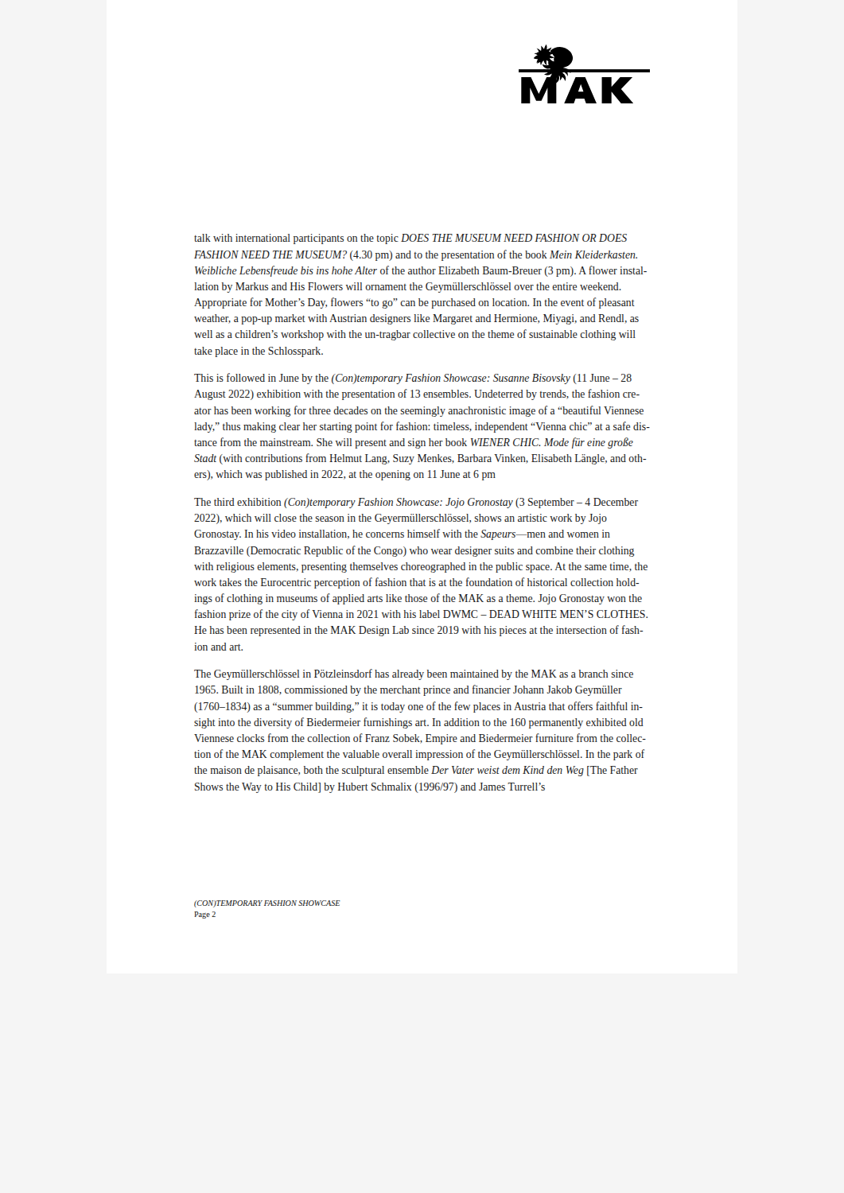talk with international participants on the topic DOES THE MUSEUM NEED FASHION OR DOES FASHION NEED THE MUSEUM? (4.30 pm) and to the presentation of the book Mein Kleiderkasten. Weibliche Lebensfreude bis ins hohe Alter of the author Elizabeth Baum-Breuer (3 pm). A flower installation by Markus and His Flowers will ornament the Geymüllerschlössel over the entire weekend. Appropriate for Mother’s Day, flowers “to go” can be purchased on location. In the event of pleasant weather, a pop-up market with Austrian designers like Margaret and Hermione, Miyagi, and Rendl, as well as a children’s workshop with the un-tragbar collective on the theme of sustainable clothing will take place in the Schlosspark.
This is followed in June by the (Con)temporary Fashion Showcase: Susanne Bisovsky (11 June – 28 August 2022) exhibition with the presentation of 13 ensembles. Undeterred by trends, the fashion creator has been working for three decades on the seemingly anachronistic image of a “beautiful Viennese lady,” thus making clear her starting point for fashion: timeless, independent “Vienna chic” at a safe distance from the mainstream. She will present and sign her book WIENER CHIC. Mode für eine große Stadt (with contributions from Helmut Lang, Suzy Menkes, Barbara Vinken, Elisabeth Längle, and others), which was published in 2022, at the opening on 11 June at 6 pm
The third exhibition (Con)temporary Fashion Showcase: Jojo Gronostay (3 September – 4 December 2022), which will close the season in the Geyermüllerschlössel, shows an artistic work by Jojo Gronostay. In his video installation, he concerns himself with the Sapeurs—men and women in Brazzaville (Democratic Republic of the Congo) who wear designer suits and combine their clothing with religious elements, presenting themselves choreographed in the public space. At the same time, the work takes the Eurocentric perception of fashion that is at the foundation of historical collection holdings of clothing in museums of applied arts like those of the MAK as a theme. Jojo Gronostay won the fashion prize of the city of Vienna in 2021 with his label DWMC – DEAD WHITE MEN’S CLOTHES. He has been represented in the MAK Design Lab since 2019 with his pieces at the intersection of fashion and art.
The Geymüllerschlössel in Pötzleinsdorf has already been maintained by the MAK as a branch since 1965. Built in 1808, commissioned by the merchant prince and financier Johann Jakob Geymüller (1760–1834) as a “summer building,” it is today one of the few places in Austria that offers faithful insight into the diversity of Biedermeier furnishings art. In addition to the 160 permanently exhibited old Viennese clocks from the collection of Franz Sobek, Empire and Biedermeier furniture from the collection of the MAK complement the valuable overall impression of the Geymüllerschlössel. In the park of the maison de plaisance, both the sculptural ensemble Der Vater weist dem Kind den Weg [The Father Shows the Way to His Child] by Hubert Schmalix (1996/97) and James Turrell’s
(CON)TEMPORARY FASHION SHOWCASE
Page 2